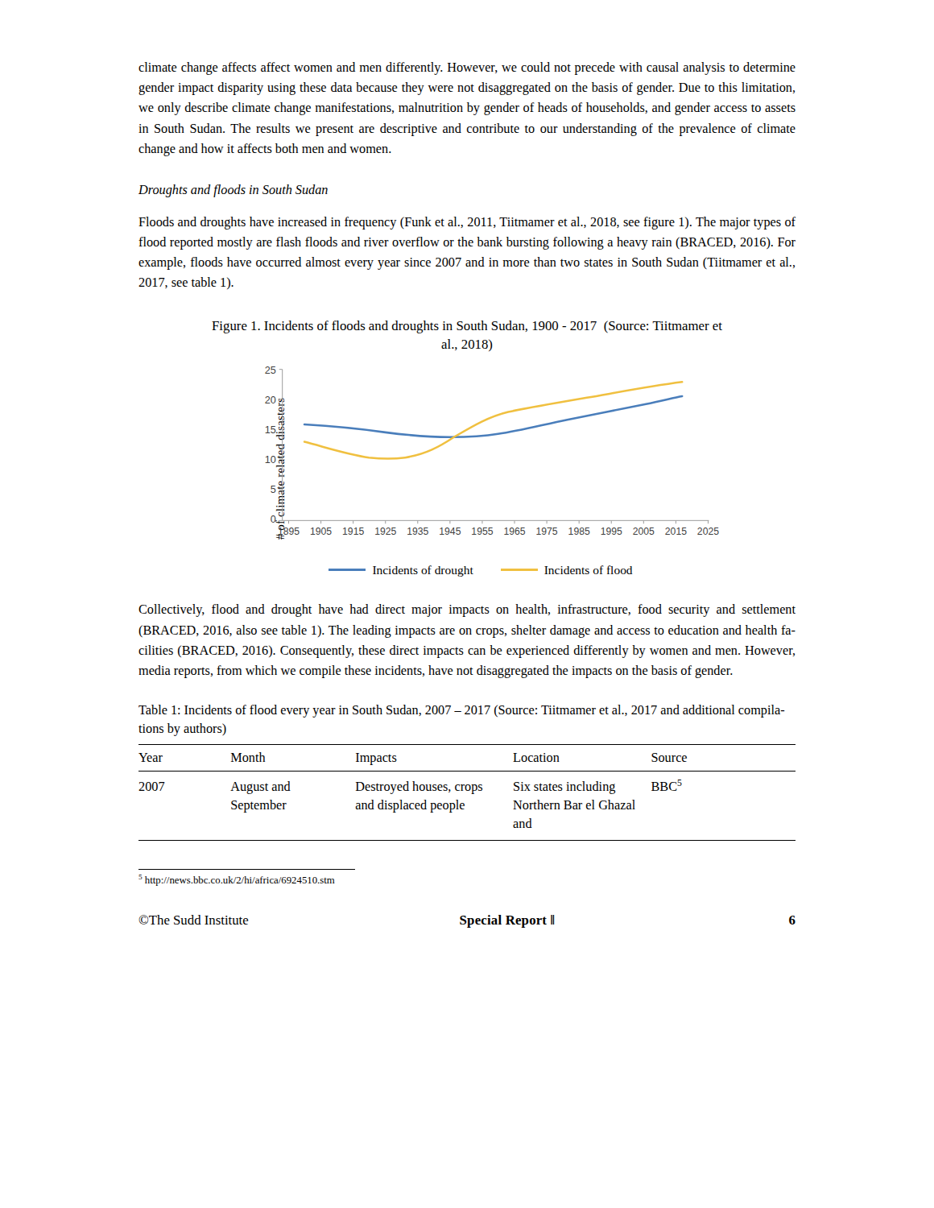climate change affects affect women and men differently. However, we could not precede with causal analysis to determine gender impact disparity using these data because they were not disaggregated on the basis of gender. Due to this limitation, we only describe climate change manifestations, malnutrition by gender of heads of households, and gender access to assets in South Sudan. The results we present are descriptive and contribute to our understanding of the prevalence of climate change and how it affects both men and women.
Droughts and floods in South Sudan
Floods and droughts have increased in frequency (Funk et al., 2011, Tiitmamer et al., 2018, see figure 1). The major types of flood reported mostly are flash floods and river overflow or the bank bursting following a heavy rain (BRACED, 2016). For example, floods have occurred almost every year since 2007 and in more than two states in South Sudan (Tiitmamer et al., 2017, see table 1).
Figure 1. Incidents of floods and droughts in South Sudan, 1900 - 2017 (Source: Tiitmamer et al., 2018)
# of climate related disasters
25 20 15 10 5 0 1895 1905 1915 1925 1935 1945 1955 1965 1975 1985 1995 2005 2015 2025
Incidents of drought Incidents of flood
Collectively, flood and drought have had direct major impacts on health, infrastructure, food security and settlement (BRACED, 2016, also see table 1). The leading impacts are on crops, shelter damage and access to education and health facilities (BRACED, 2016). Consequently, these direct impacts can be experienced differently by women and men. However, media reports, from which we compile these incidents, have not disaggregated the impacts on the basis of gender.
Table 1: Incidents of flood every year in South Sudan, 2007 – 2017 (Source: Tiitmamer et al., 2017 and additional compilations by authors)
| Year | Month | Impacts | Location | Source |
| --- | --- | --- | --- | --- |
| 2007 | August and September | Destroyed houses, crops and displaced people | Six states including Northern Bar el Ghazal and | BBC 5 |
5 http://news.bbc.co.uk/2/hi/africa/6924510.stm
©The Sudd Institute Special Report ǁ 6